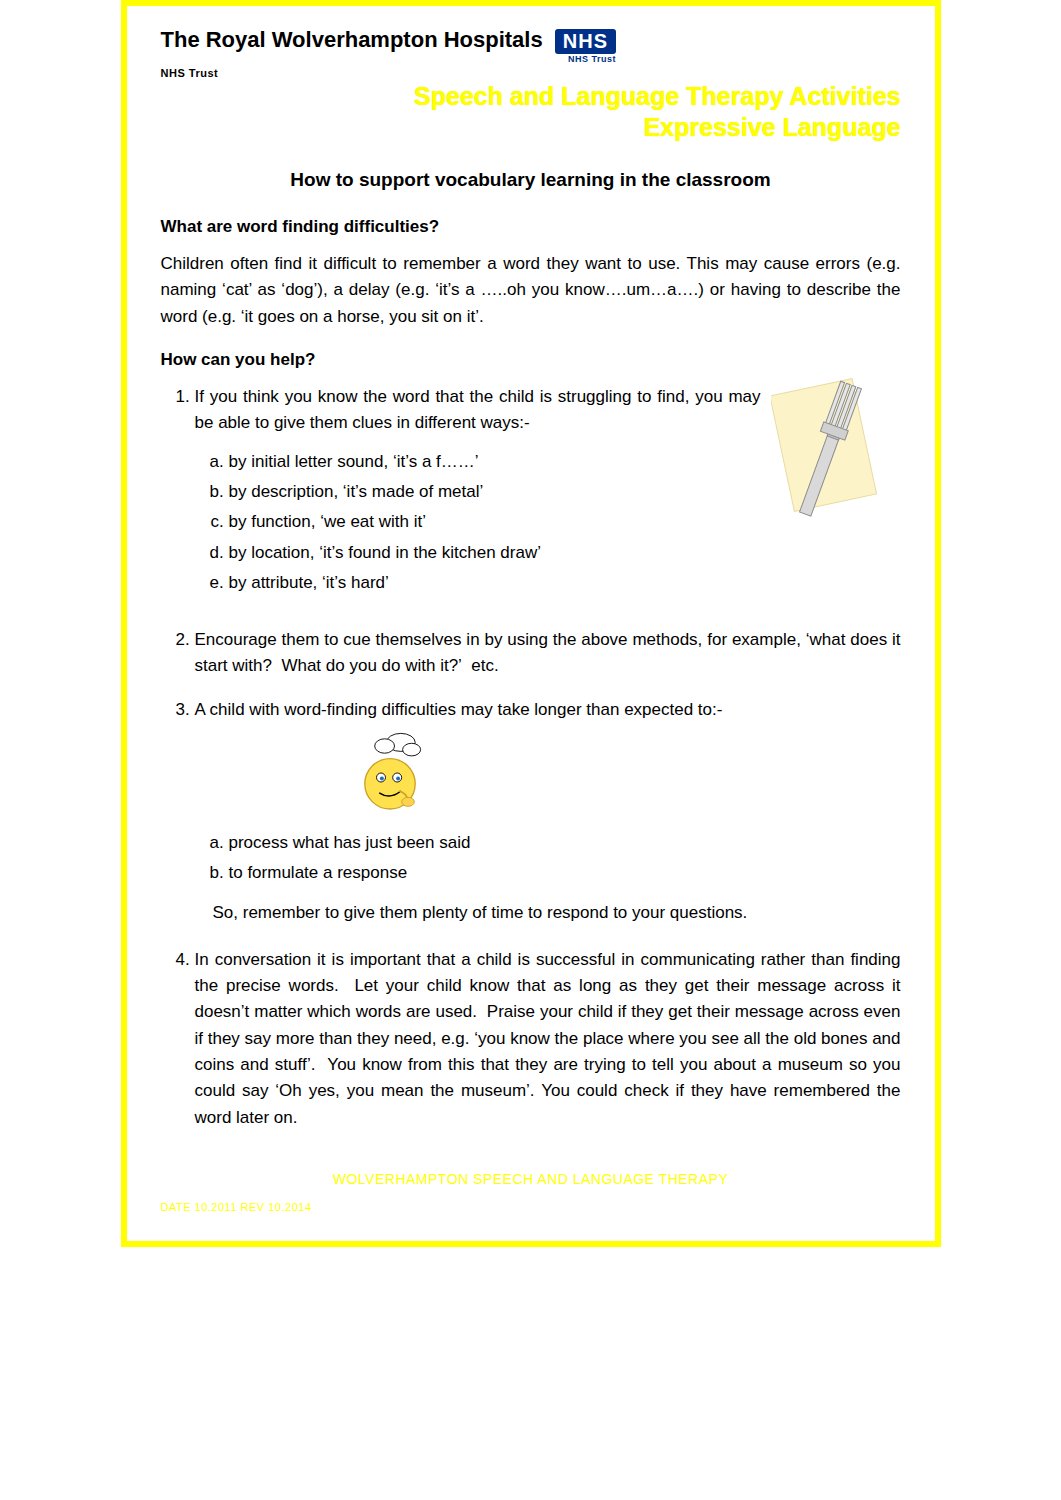The Royal Wolverhampton Hospitals NHS NHS Trust NHS Trust
Speech and Language Therapy Activities Expressive Language
How to support vocabulary learning in the classroom
What are word finding difficulties?
Children often find it difficult to remember a word they want to use. This may cause errors (e.g. naming ‘cat’ as ‘dog’), a delay (e.g. ‘it’s a …..oh you know….um…a….) or having to describe the word (e.g. ‘it goes on a horse, you sit on it’.
How can you help?
If you think you know the word that the child is struggling to find, you may be able to give them clues in different ways:-
by initial letter sound, ‘it’s a f……’
by description, ‘it’s made of metal’
by function, ‘we eat with it’
by location, ‘it’s found in the kitchen draw’
by attribute, ‘it’s hard’
Encourage them to cue themselves in by using the above methods, for example, ‘what does it start with? What do you do with it?’ etc.
A child with word-finding difficulties may take longer than expected to:-
process what has just been said
to formulate a response
So, remember to give them plenty of time to respond to your questions.
In conversation it is important that a child is successful in communicating rather than finding the precise words. Let your child know that as long as they get their message across it doesn’t matter which words are used. Praise your child if they get their message across even if they say more than they need, e.g. ‘you know the place where you see all the old bones and coins and stuff’. You know from this that they are trying to tell you about a museum so you could say ‘Oh yes, you mean the museum’. You could check if they have remembered the word later on.
WOLVERHAMPTON SPEECH AND LANGUAGE THERAPY
DATE 10.2011 REV 10.2014